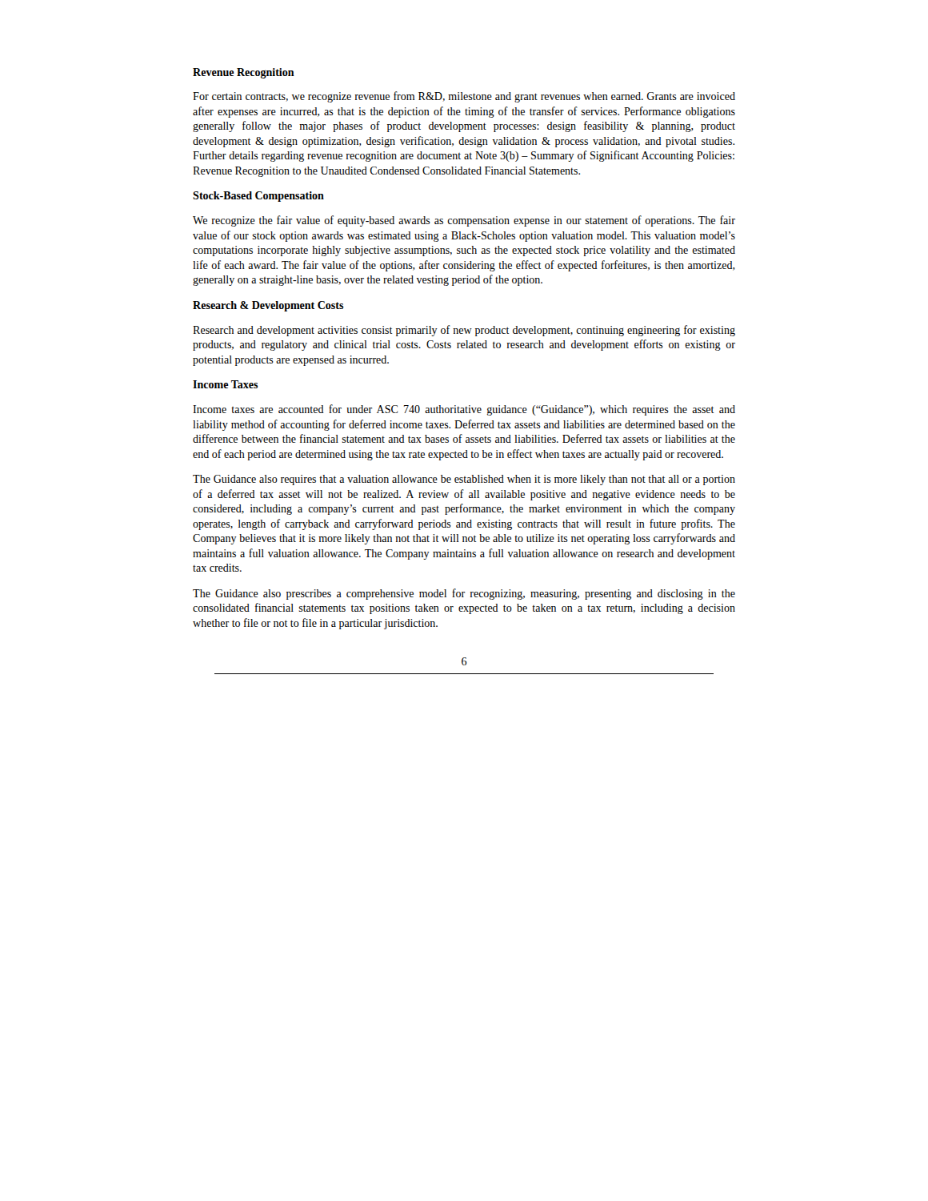Revenue Recognition
For certain contracts, we recognize revenue from R&D, milestone and grant revenues when earned. Grants are invoiced after expenses are incurred, as that is the depiction of the timing of the transfer of services. Performance obligations generally follow the major phases of product development processes: design feasibility & planning, product development & design optimization, design verification, design validation & process validation, and pivotal studies. Further details regarding revenue recognition are document at Note 3(b) – Summary of Significant Accounting Policies: Revenue Recognition to the Unaudited Condensed Consolidated Financial Statements.
Stock-Based Compensation
We recognize the fair value of equity-based awards as compensation expense in our statement of operations. The fair value of our stock option awards was estimated using a Black-Scholes option valuation model. This valuation model’s computations incorporate highly subjective assumptions, such as the expected stock price volatility and the estimated life of each award. The fair value of the options, after considering the effect of expected forfeitures, is then amortized, generally on a straight-line basis, over the related vesting period of the option.
Research & Development Costs
Research and development activities consist primarily of new product development, continuing engineering for existing products, and regulatory and clinical trial costs. Costs related to research and development efforts on existing or potential products are expensed as incurred.
Income Taxes
Income taxes are accounted for under ASC 740 authoritative guidance (“Guidance”), which requires the asset and liability method of accounting for deferred income taxes. Deferred tax assets and liabilities are determined based on the difference between the financial statement and tax bases of assets and liabilities. Deferred tax assets or liabilities at the end of each period are determined using the tax rate expected to be in effect when taxes are actually paid or recovered.
The Guidance also requires that a valuation allowance be established when it is more likely than not that all or a portion of a deferred tax asset will not be realized. A review of all available positive and negative evidence needs to be considered, including a company’s current and past performance, the market environment in which the company operates, length of carryback and carryforward periods and existing contracts that will result in future profits. The Company believes that it is more likely than not that it will not be able to utilize its net operating loss carryforwards and maintains a full valuation allowance. The Company maintains a full valuation allowance on research and development tax credits.
The Guidance also prescribes a comprehensive model for recognizing, measuring, presenting and disclosing in the consolidated financial statements tax positions taken or expected to be taken on a tax return, including a decision whether to file or not to file in a particular jurisdiction.
6